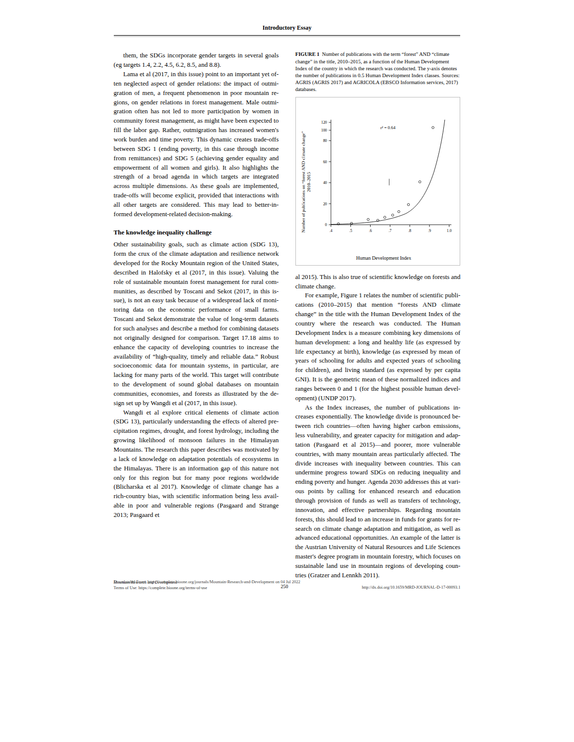Introductory Essay
them, the SDGs incorporate gender targets in several goals (eg targets 1.4, 2.2, 4.5, 6.2, 8.5, and 8.8).
Lama et al (2017, in this issue) point to an important yet often neglected aspect of gender relations: the impact of outmigration of men, a frequent phenomenon in poor mountain regions, on gender relations in forest management. Male outmigration often has not led to more participation by women in community forest management, as might have been expected to fill the labor gap. Rather, outmigration has increased women's work burden and time poverty. This dynamic creates trade-offs between SDG 1 (ending poverty, in this case through income from remittances) and SDG 5 (achieving gender equality and empowerment of all women and girls). It also highlights the strength of a broad agenda in which targets are integrated across multiple dimensions. As these goals are implemented, trade-offs will become explicit, provided that interactions with all other targets are considered. This may lead to better-informed development-related decision-making.
The knowledge inequality challenge
Other sustainability goals, such as climate action (SDG 13), form the crux of the climate adaptation and resilience network developed for the Rocky Mountain region of the United States, described in Halofsky et al (2017, in this issue). Valuing the role of sustainable mountain forest management for rural communities, as described by Toscani and Sekot (2017, in this issue), is not an easy task because of a widespread lack of monitoring data on the economic performance of small farms. Toscani and Sekot demonstrate the value of long-term datasets for such analyses and describe a method for combining datasets not originally designed for comparison. Target 17.18 aims to enhance the capacity of developing countries to increase the availability of “high-quality, timely and reliable data.” Robust socioeconomic data for mountain systems, in particular, are lacking for many parts of the world. This target will contribute to the development of sound global databases on mountain communities, economies, and forests as illustrated by the design set up by Wangdi et al (2017, in this issue).
Wangdi et al explore critical elements of climate action (SDG 13), particularly understanding the effects of altered precipitation regimes, drought, and forest hydrology, including the growing likelihood of monsoon failures in the Himalayan Mountains. The research this paper describes was motivated by a lack of knowledge on adaptation potentials of ecosystems in the Himalayas. There is an information gap of this nature not only for this region but for many poor regions worldwide (Blicharska et al 2017). Knowledge of climate change has a rich-country bias, with scientific information being less available in poor and vulnerable regions (Pasgaard and Strange 2013; Pasgaard et
FIGURE 1 Number of publications with the term “forest” AND “climate change” in the title, 2010–2015, as a function of the Human Development Index of the country in which the research was conducted. The y-axis denotes the number of publications in 0.5 Human Development Index classes. Sources: AGRIS (AGRIS 2017) and AGRICOLA (EBSCO Information services, 2017) databases.
Number of publications on “forest AND climate change”
2010–2015
0 20 40 60 80 100 120 .4 .5 .6 .7 .8 .9 1.0 r² = 0.64
Human Development Index
al 2015). This is also true of scientific knowledge on forests and climate change.
For example, Figure 1 relates the number of scientific publications (2010–2015) that mention “forests AND climate change” in the title with the Human Development Index of the country where the research was conducted. The Human Development Index is a measure combining key dimensions of human development: a long and healthy life (as expressed by life expectancy at birth), knowledge (as expressed by mean of years of schooling for adults and expected years of schooling for children), and living standard (as expressed by per capita GNI). It is the geometric mean of these normalized indices and ranges between 0 and 1 (for the highest possible human development) (UNDP 2017).
As the Index increases, the number of publications increases exponentially. The knowledge divide is pronounced between rich countries—often having higher carbon emissions, less vulnerability, and greater capacity for mitigation and adaptation (Pasgaard et al 2015)—and poorer, more vulnerable countries, with many mountain areas particularly affected. The divide increases with inequality between countries. This can undermine progress toward SDGs on reducing inequality and ending poverty and hunger. Agenda 2030 addresses this at various points by calling for enhanced research and education through provision of funds as well as transfers of technology, innovation, and effective partnerships. Regarding mountain forests, this should lead to an increase in funds for grants for research on climate change adaptation and mitigation, as well as advanced educational opportunities. An example of the latter is the Austrian University of Natural Resources and Life Sciences master's degree program in mountain forestry, which focuses on sustainable land use in mountain regions of developing countries (Gratzer and Lennkh 2011).
Mountain Research and Development
Terms of Use: https://complete.bioone.org/terms-of-use
250
http://dx.doi.org/10.1659/MRD-JOURNAL-D-17-00093.1
Downloaded From: https://complete.bioone.org/journals/Mountain-Research-and-Development on 04 Jul 2022